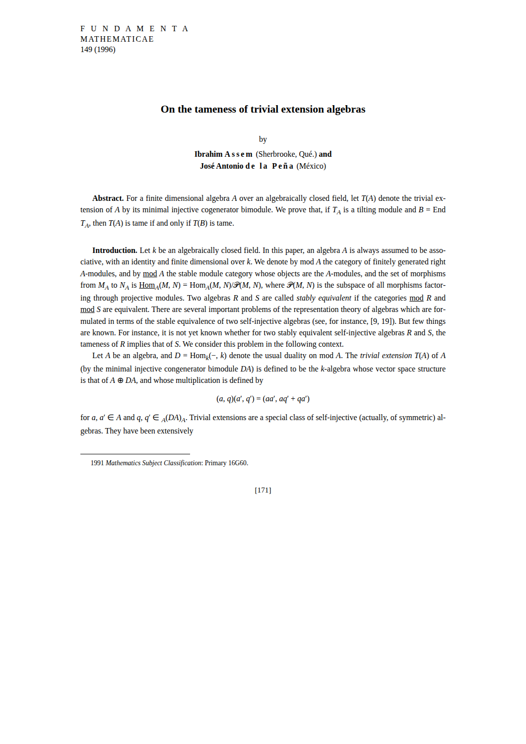F U N D A M E N T A
MATHEMATICAE
149 (1996)
On the tameness of trivial extension algebras
by
Ibrahim Assem (Sherbrooke, Qué.) and
José Antonio de la Peña (México)
Abstract. For a finite dimensional algebra A over an algebraically closed field, let T(A) denote the trivial extension of A by its minimal injective cogenerator bimodule. We prove that, if TA is a tilting module and B = End TA, then T(A) is tame if and only if T(B) is tame.
Introduction. Let k be an algebraically closed field. In this paper, an algebra A is always assumed to be associative, with an identity and finite dimensional over k. We denote by mod A the category of finitely generated right A-modules, and by mod A the stable module category whose objects are the A-modules, and the set of morphisms from MA to NA is HomA(M, N) = HomA(M, N)/𝒫(M, N), where 𝒫(M, N) is the subspace of all morphisms factoring through projective modules. Two algebras R and S are called stably equivalent if the categories mod R and mod S are equivalent. There are several important problems of the representation theory of algebras which are formulated in terms of the stable equivalence of two self-injective algebras (see, for instance, [9, 19]). But few things are known. For instance, it is not yet known whether for two stably equivalent self-injective algebras R and S, the tameness of R implies that of S. We consider this problem in the following context.
Let A be an algebra, and D = Homk(−, k) denote the usual duality on mod A. The trivial extension T(A) of A (by the minimal injective congenerator bimodule DA) is defined to be the k-algebra whose vector space structure is that of A ⊕ DA, and whose multiplication is defined by
(a, q)(a′, q′) = (aa′, aq′ + qa′)
for a, a′ ∈ A and q, q′ ∈ A(DA)A. Trivial extensions are a special class of self-injective (actually, of symmetric) algebras. They have been extensively
1991 Mathematics Subject Classification: Primary 16G60.
[171]